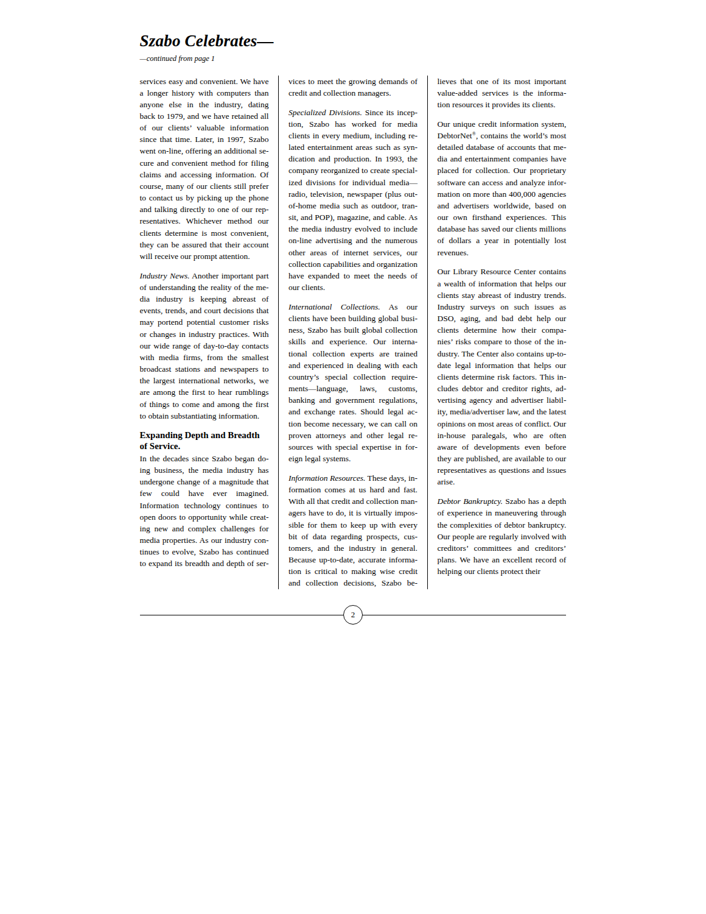Szabo Celebrates—
—continued from page 1
services easy and convenient. We have a longer history with computers than anyone else in the industry, dating back to 1979, and we have retained all of our clients’ valuable information since that time. Later, in 1997, Szabo went on-line, offering an additional secure and convenient method for filing claims and accessing information. Of course, many of our clients still prefer to contact us by picking up the phone and talking directly to one of our representatives. Whichever method our clients determine is most convenient, they can be assured that their account will receive our prompt attention.
Industry News. Another important part of understanding the reality of the media industry is keeping abreast of events, trends, and court decisions that may portend potential customer risks or changes in industry practices. With our wide range of day-to-day contacts with media firms, from the smallest broadcast stations and newspapers to the largest international networks, we are among the first to hear rumblings of things to come and among the first to obtain substantiating information.
Expanding Depth and Breadth of Service.
In the decades since Szabo began doing business, the media industry has undergone change of a magnitude that few could have ever imagined. Information technology continues to open doors to opportunity while creating new and complex challenges for media properties. As our industry continues to evolve, Szabo has continued to expand its breadth and depth of services to meet the growing demands of credit and collection managers.
Specialized Divisions. Since its inception, Szabo has worked for media clients in every medium, including related entertainment areas such as syndication and production. In 1993, the company reorganized to create specialized divisions for individual media—radio, television, newspaper (plus out-of-home media such as outdoor, transit, and POP), magazine, and cable. As the media industry evolved to include on-line advertising and the numerous other areas of internet services, our collection capabilities and organization have expanded to meet the needs of our clients.
International Collections. As our clients have been building global business, Szabo has built global collection skills and experience. Our international collection experts are trained and experienced in dealing with each country’s special collection requirements—language, laws, customs, banking and government regulations, and exchange rates. Should legal action become necessary, we can call on proven attorneys and other legal resources with special expertise in foreign legal systems.
Information Resources. These days, information comes at us hard and fast. With all that credit and collection managers have to do, it is virtually impossible for them to keep up with every bit of data regarding prospects, customers, and the industry in general. Because up-to-date, accurate information is critical to making wise credit and collection decisions, Szabo believes that one of its most important value-added services is the information resources it provides its clients.
Our unique credit information system, DebtorNet®, contains the world’s most detailed database of accounts that media and entertainment companies have placed for collection. Our proprietary software can access and analyze information on more than 400,000 agencies and advertisers worldwide, based on our own firsthand experiences. This database has saved our clients millions of dollars a year in potentially lost revenues.
Our Library Resource Center contains a wealth of information that helps our clients stay abreast of industry trends. Industry surveys on such issues as DSO, aging, and bad debt help our clients determine how their companies’ risks compare to those of the industry. The Center also contains up-to-date legal information that helps our clients determine risk factors. This includes debtor and creditor rights, advertising agency and advertiser liability, media/advertiser law, and the latest opinions on most areas of conflict. Our in-house paralegals, who are often aware of developments even before they are published, are available to our representatives as questions and issues arise.
Debtor Bankruptcy. Szabo has a depth of experience in maneuvering through the complexities of debtor bankruptcy. Our people are regularly involved with creditors’ committees and creditors’ plans. We have an excellent record of helping our clients protect their
2